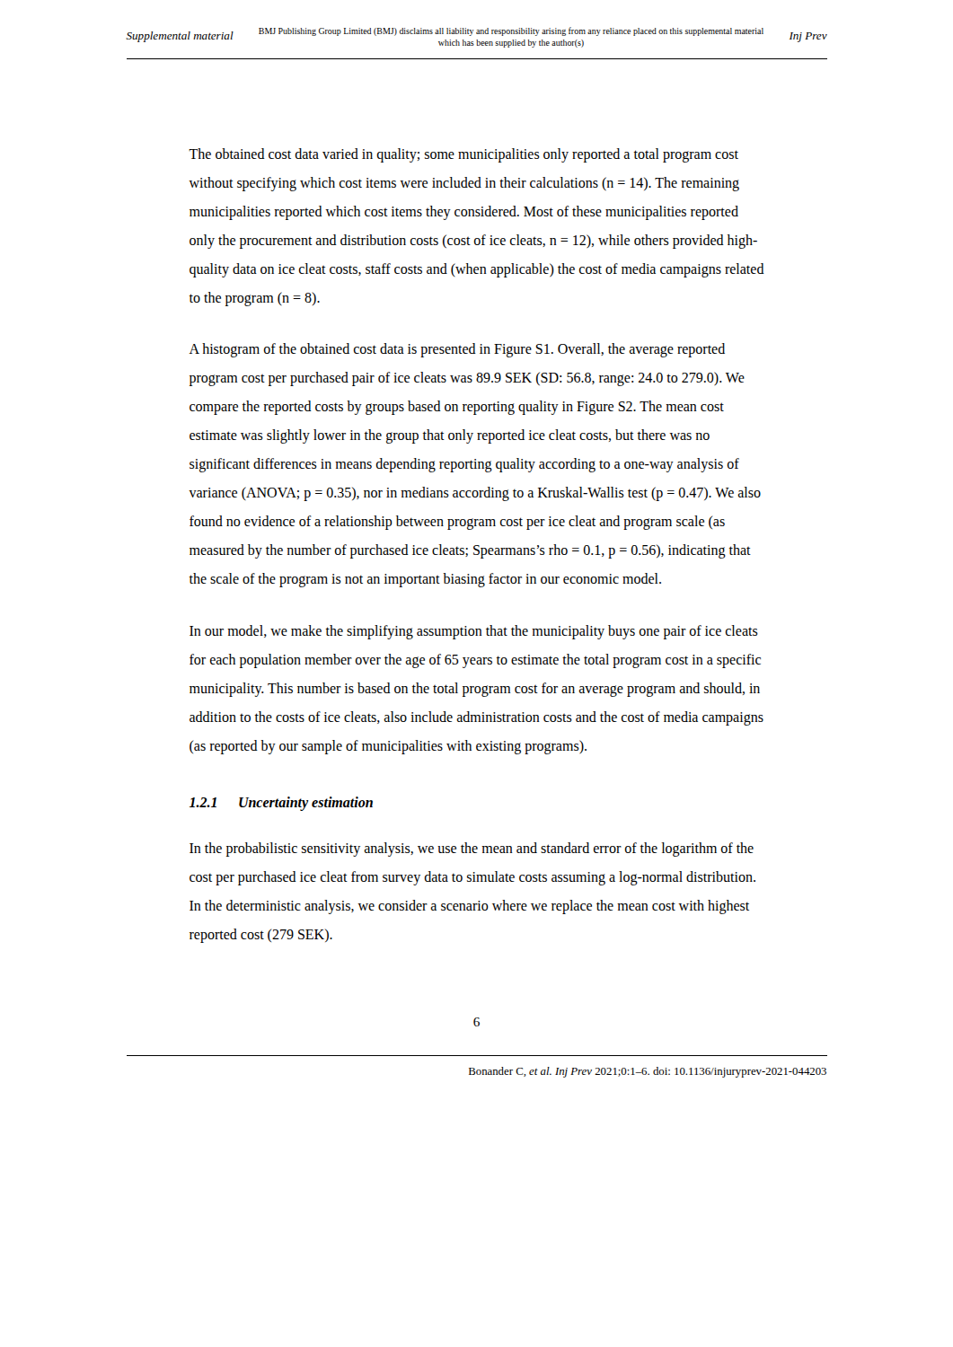Supplemental material
BMJ Publishing Group Limited (BMJ) disclaims all liability and responsibility arising from any reliance placed on this supplemental material which has been supplied by the author(s)
Inj Prev
The obtained cost data varied in quality; some municipalities only reported a total program cost without specifying which cost items were included in their calculations (n = 14). The remaining municipalities reported which cost items they considered. Most of these municipalities reported only the procurement and distribution costs (cost of ice cleats, n = 12), while others provided high-quality data on ice cleat costs, staff costs and (when applicable) the cost of media campaigns related to the program (n = 8).
A histogram of the obtained cost data is presented in Figure S1. Overall, the average reported program cost per purchased pair of ice cleats was 89.9 SEK (SD: 56.8, range: 24.0 to 279.0). We compare the reported costs by groups based on reporting quality in Figure S2. The mean cost estimate was slightly lower in the group that only reported ice cleat costs, but there was no significant differences in means depending reporting quality according to a one-way analysis of variance (ANOVA; p = 0.35), nor in medians according to a Kruskal-Wallis test (p = 0.47). We also found no evidence of a relationship between program cost per ice cleat and program scale (as measured by the number of purchased ice cleats; Spearmans’s rho = 0.1, p = 0.56), indicating that the scale of the program is not an important biasing factor in our economic model.
In our model, we make the simplifying assumption that the municipality buys one pair of ice cleats for each population member over the age of 65 years to estimate the total program cost in a specific municipality. This number is based on the total program cost for an average program and should, in addition to the costs of ice cleats, also include administration costs and the cost of media campaigns (as reported by our sample of municipalities with existing programs).
1.2.1 Uncertainty estimation
In the probabilistic sensitivity analysis, we use the mean and standard error of the logarithm of the cost per purchased ice cleat from survey data to simulate costs assuming a log-normal distribution. In the deterministic analysis, we consider a scenario where we replace the mean cost with highest reported cost (279 SEK).
6
Bonander C, et al. Inj Prev 2021;0:1–6. doi: 10.1136/injuryprev-2021-044203